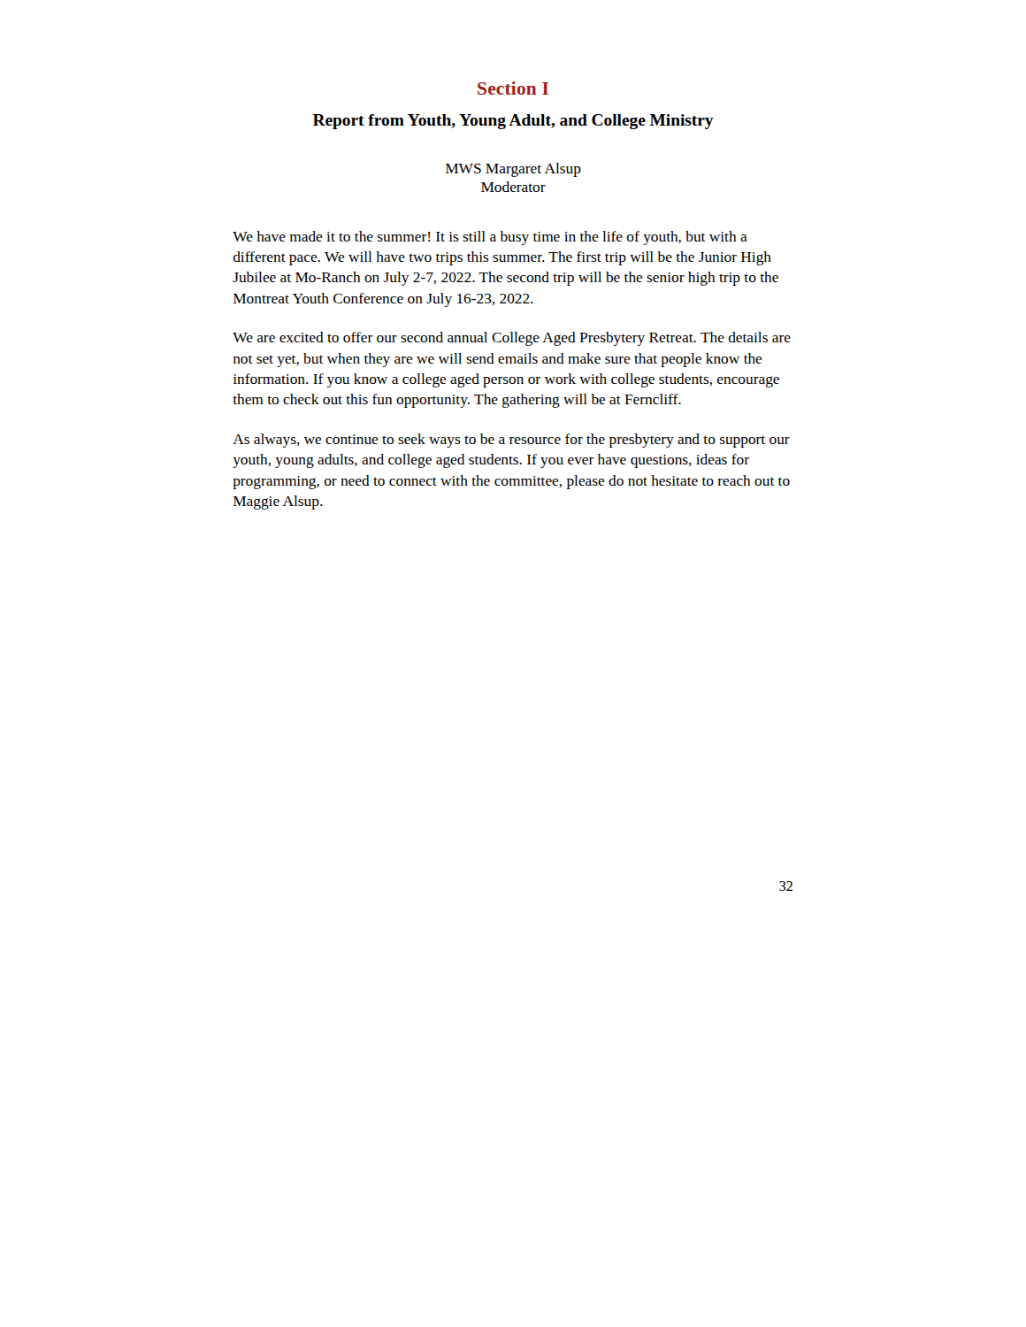Section I
Report from Youth, Young Adult, and College Ministry
MWS Margaret Alsup Moderator
We have made it to the summer! It is still a busy time in the life of youth, but with a different pace. We will have two trips this summer. The first trip will be the Junior High Jubilee at Mo-Ranch on July 2-7, 2022. The second trip will be the senior high trip to the Montreat Youth Conference on July 16-23, 2022.
We are excited to offer our second annual College Aged Presbytery Retreat. The details are not set yet, but when they are we will send emails and make sure that people know the information. If you know a college aged person or work with college students, encourage them to check out this fun opportunity. The gathering will be at Ferncliff.
As always, we continue to seek ways to be a resource for the presbytery and to support our youth, young adults, and college aged students. If you ever have questions, ideas for programming, or need to connect with the committee, please do not hesitate to reach out to Maggie Alsup.
32